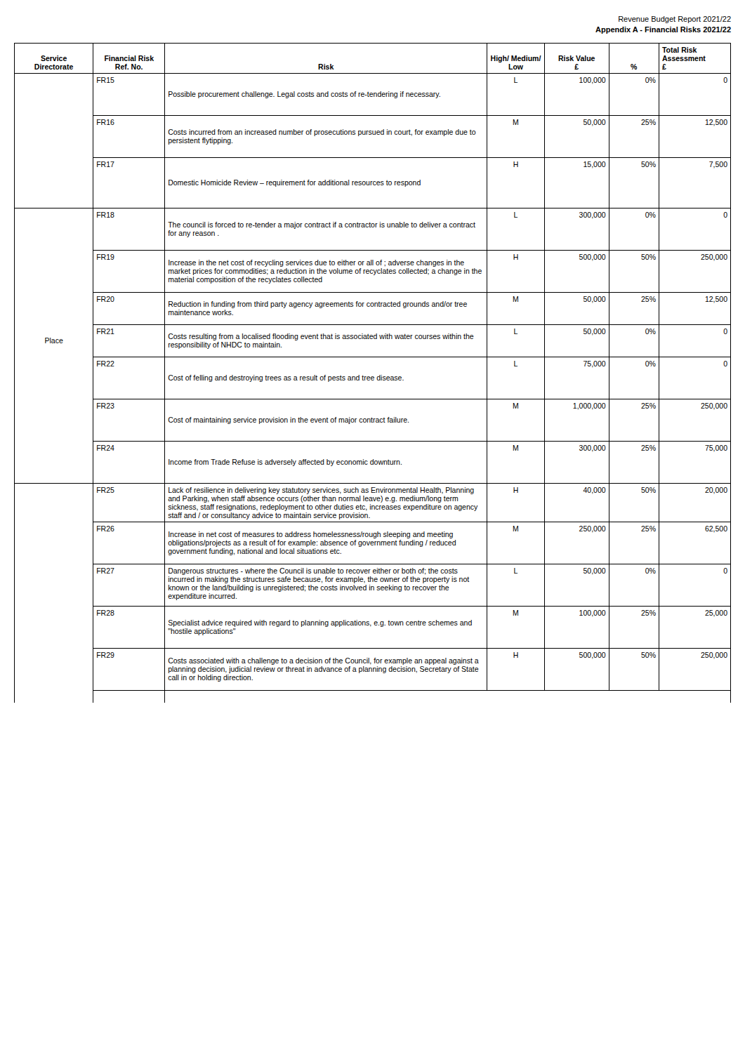Revenue Budget Report 2021/22
Appendix A - Financial Risks 2021/22
| Service Directorate | Financial Risk Ref. No. | Risk | High/ Medium/ Low | Risk Value £ | % | Total Risk Assessment £ |
| --- | --- | --- | --- | --- | --- | --- |
| | FR15 | Possible procurement challenge. Legal costs and costs of re-tendering if necessary. | L | 100,000 | 0% | 0 |
| | FR16 | Costs incurred from an increased number of prosecutions pursued in court, for example due to persistent flytipping. | M | 50,000 | 25% | 12,500 |
| | FR17 | Domestic Homicide Review – requirement for additional resources to respond | H | 15,000 | 50% | 7,500 |
| | FR18 | The council is forced to re-tender a major contract if a contractor is unable to deliver a contract for any reason . | L | 300,000 | 0% | 0 |
| | FR19 | Increase in the net cost of recycling services due to either or all of ; adverse changes in the market prices for commodities; a reduction in the volume of recyclates collected; a change in the material composition of the recyclates collected | H | 500,000 | 50% | 250,000 |
| | FR20 | Reduction in funding from third party agency agreements for contracted grounds and/or tree maintenance works. | M | 50,000 | 25% | 12,500 |
| Place | FR21 | Costs resulting from a localised flooding event that is associated with water courses within the responsibility of NHDC to maintain. | L | 50,000 | 0% | 0 |
| | FR22 | Cost of felling and destroying trees as a result of pests and tree disease. | L | 75,000 | 0% | 0 |
| | FR23 | Cost of maintaining service provision in the event of major contract failure. | M | 1,000,000 | 25% | 250,000 |
| | FR24 | Income from Trade Refuse is adversely affected by economic downturn. | M | 300,000 | 25% | 75,000 |
| | FR25 | Lack of resilience in delivering key statutory services, such as Environmental Health, Planning and Parking, when staff absence occurs (other than normal leave) e.g. medium/long term sickness, staff resignations, redeployment to other duties etc, increases expenditure on agency staff and / or consultancy advice to maintain service provision. | H | 40,000 | 50% | 20,000 |
| | FR26 | Increase in net cost of measures to address homelessness/rough sleeping and meeting obligations/projects as a result of for example: absence of government funding / reduced government funding, national and local situations etc. | M | 250,000 | 25% | 62,500 |
| | FR27 | Dangerous structures - where the Council is unable to recover either or both of; the costs incurred in making the structures safe because, for example, the owner of the property is not known or the land/building is unregistered; the costs involved in seeking to recover the expenditure incurred. | L | 50,000 | 0% | 0 |
| | FR28 | Specialist advice required with regard to planning applications, e.g. town centre schemes and "hostile applications" | M | 100,000 | 25% | 25,000 |
| | FR29 | Costs associated with a challenge to a decision of the Council, for example an appeal against a planning decision, judicial review or threat in advance of a planning decision, Secretary of State call in or holding direction. | H | 500,000 | 50% | 250,000 |